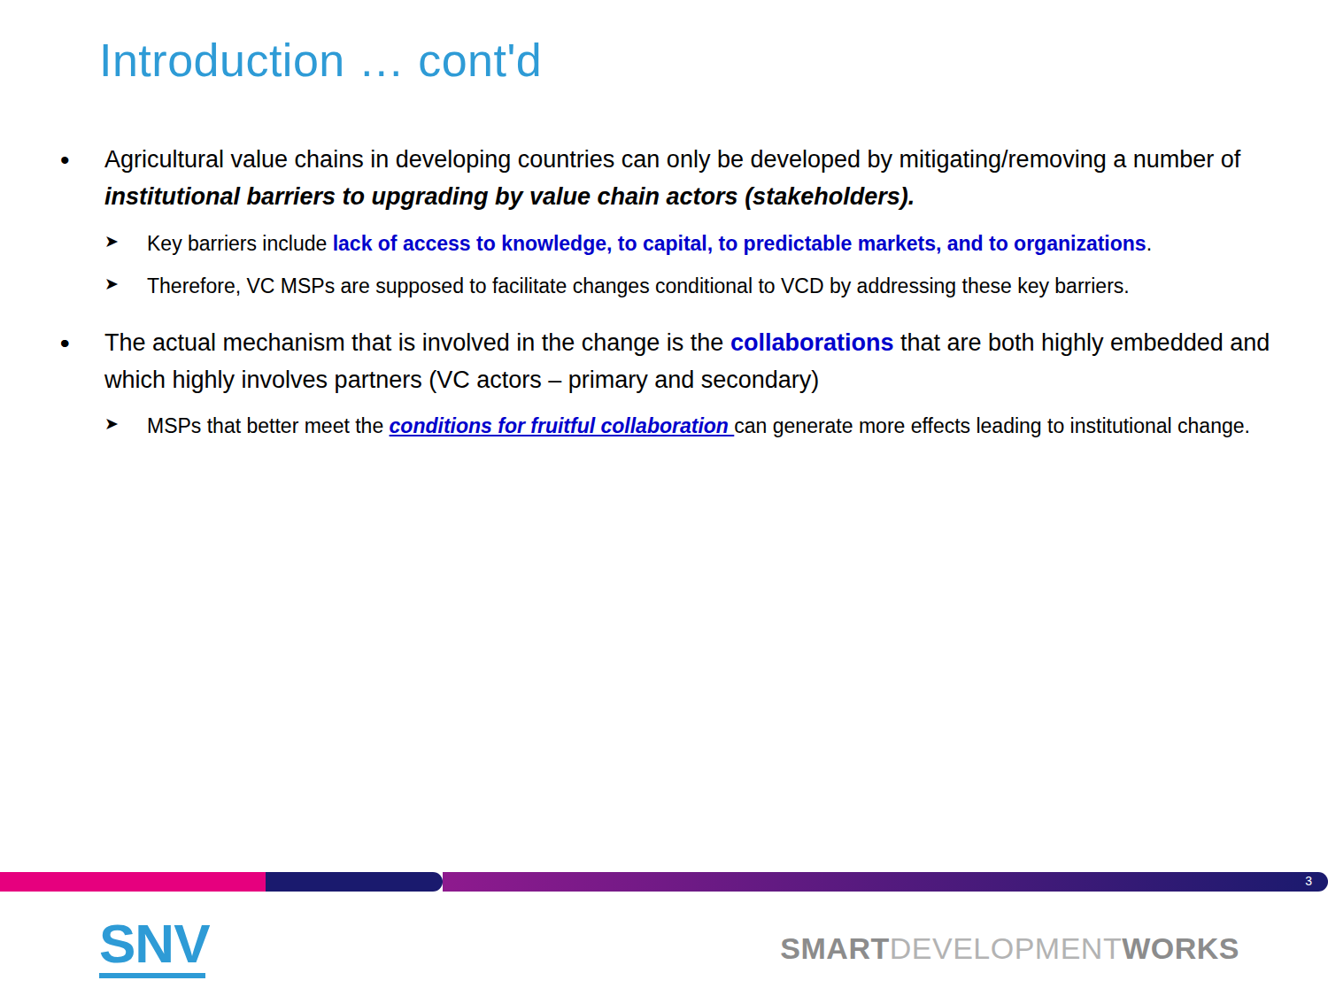Introduction … cont'd
Agricultural value chains in developing countries can only be developed by mitigating/removing a number of institutional barriers to upgrading by value chain actors (stakeholders).
Key barriers include lack of access to knowledge, to capital, to predictable markets, and to organizations.
Therefore, VC MSPs are supposed to facilitate changes conditional to VCD by addressing these key barriers.
The actual mechanism that is involved in the change is the collaborations that are both highly embedded and which highly involves partners (VC actors – primary and secondary)
MSPs that better meet the conditions for fruitful collaboration can generate more effects leading to institutional change.
3
SNV
SMART DEVELOPMENT WORKS